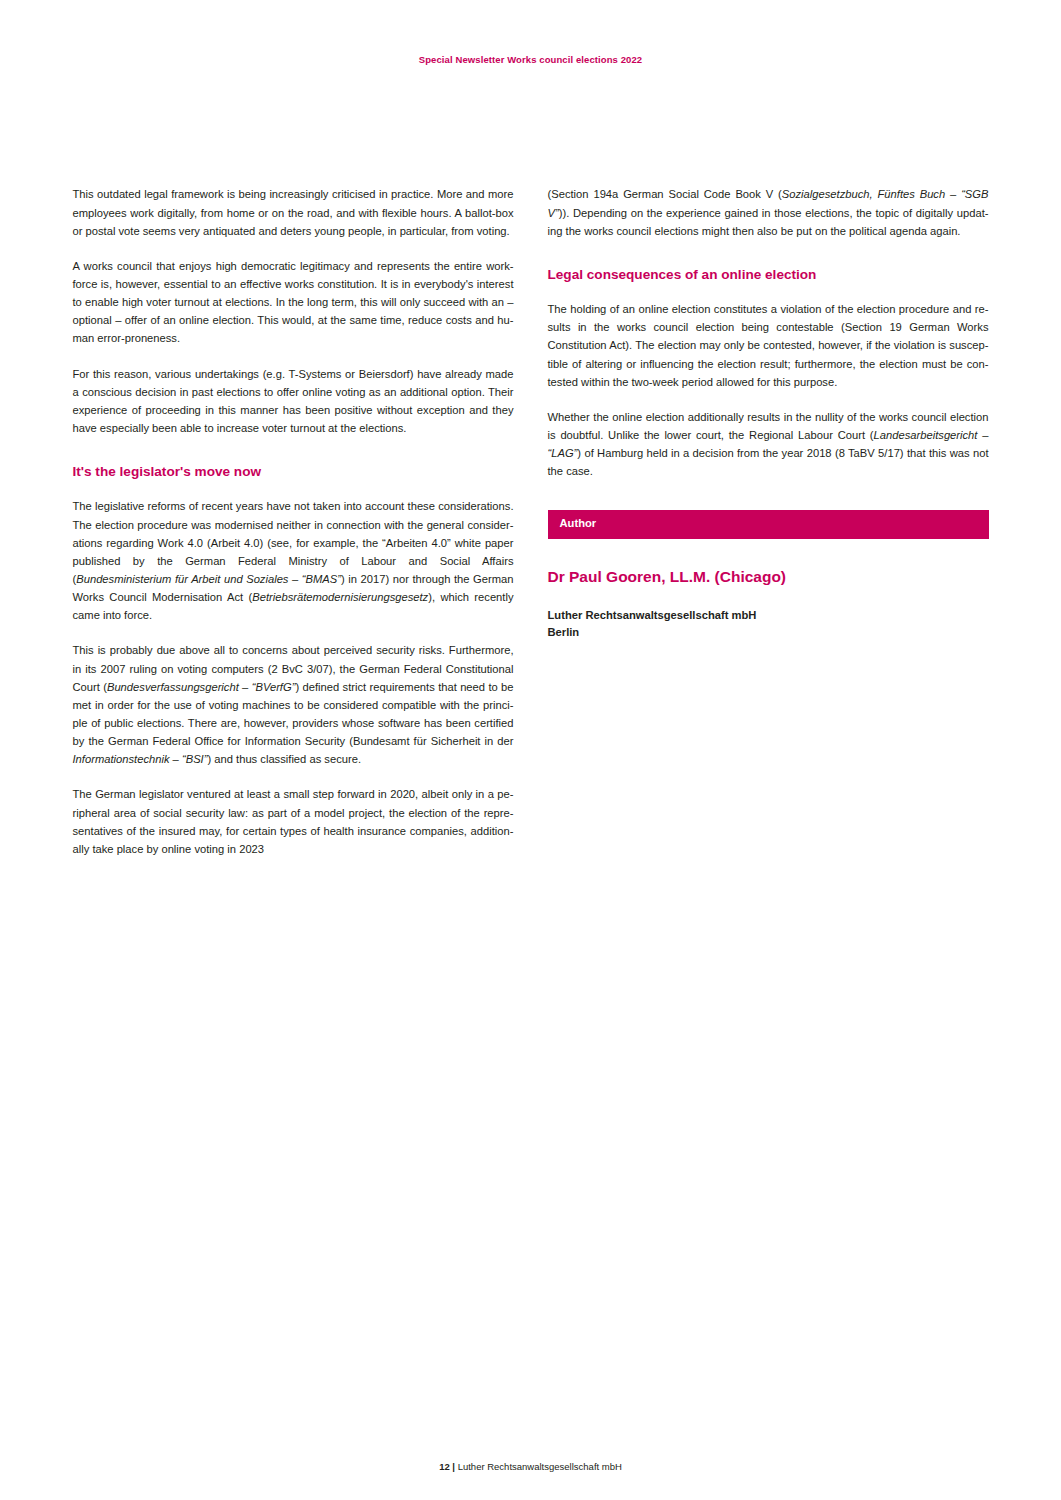Special Newsletter Works council elections 2022
This outdated legal framework is being increasingly criticised in practice. More and more employees work digitally, from home or on the road, and with flexible hours. A ballot-box or postal vote seems very antiquated and deters young people, in particular, from voting.
A works council that enjoys high democratic legitimacy and represents the entire workforce is, however, essential to an effective works constitution. It is in everybody's interest to enable high voter turnout at elections. In the long term, this will only succeed with an – optional – offer of an online election. This would, at the same time, reduce costs and human error-proneness.
For this reason, various undertakings (e.g. T-Systems or Beiersdorf) have already made a conscious decision in past elections to offer online voting as an additional option. Their experience of proceeding in this manner has been positive without exception and they have especially been able to increase voter turnout at the elections.
It's the legislator's move now
The legislative reforms of recent years have not taken into account these considerations. The election procedure was modernised neither in connection with the general considerations regarding Work 4.0 (Arbeit 4.0) (see, for example, the “Arbeiten 4.0” white paper published by the German Federal Ministry of Labour and Social Affairs (Bundesministerium für Arbeit und Soziales – “BMAS”) in 2017) nor through the German Works Council Modernisation Act (Betriebsrätemodernisierungsgesetz), which recently came into force.
This is probably due above all to concerns about perceived security risks. Furthermore, in its 2007 ruling on voting computers (2 BvC 3/07), the German Federal Constitutional Court (Bundesverfassungsgericht – “BVerfG”) defined strict requirements that need to be met in order for the use of voting machines to be considered compatible with the principle of public elections. There are, however, providers whose software has been certified by the German Federal Office for Information Security (Bundesamt für Sicherheit in der Informationstechnik – “BSI”) and thus classified as secure.
The German legislator ventured at least a small step forward in 2020, albeit only in a peripheral area of social security law: as part of a model project, the election of the representatives of the insured may, for certain types of health insurance companies, additionally take place by online voting in 2023
(Section 194a German Social Code Book V (Sozialgesetzbuch, Fünftes Buch – “SGB V”)). Depending on the experience gained in those elections, the topic of digitally updating the works council elections might then also be put on the political agenda again.
Legal consequences of an online election
The holding of an online election constitutes a violation of the election procedure and results in the works council election being contestable (Section 19 German Works Constitution Act). The election may only be contested, however, if the violation is susceptible of altering or influencing the election result; furthermore, the election must be contested within the two-week period allowed for this purpose.
Whether the online election additionally results in the nullity of the works council election is doubtful. Unlike the lower court, the Regional Labour Court (Landesarbeitsgericht – “LAG”) of Hamburg held in a decision from the year 2018 (8 TaBV 5/17) that this was not the case.
Author
Dr Paul Gooren, LL.M. (Chicago)
Luther Rechtsanwaltsgesellschaft mbH
Berlin
12 | Luther Rechtsanwaltsgesellschaft mbH